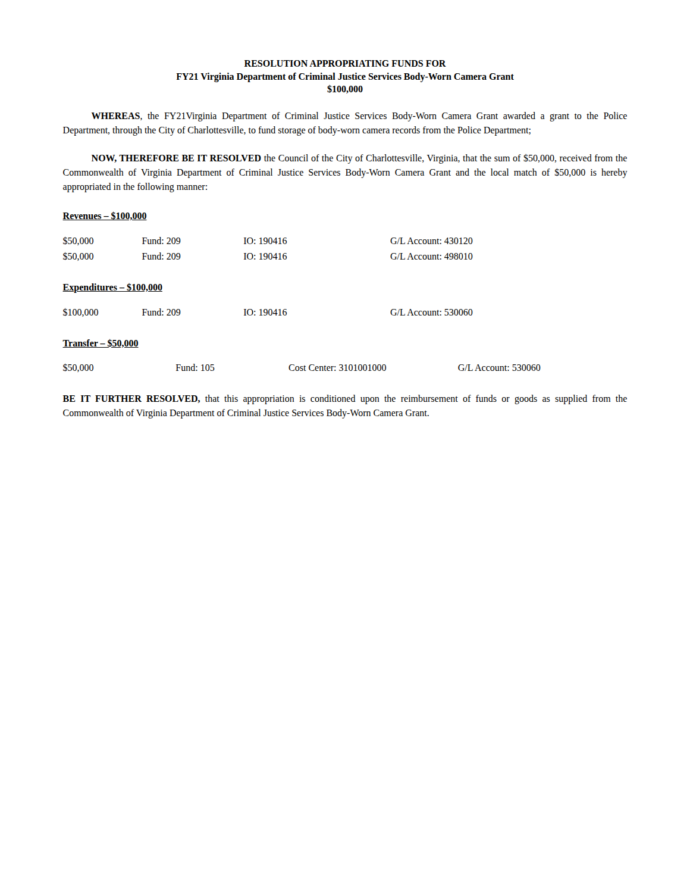RESOLUTION APPROPRIATING FUNDS FOR FY21 Virginia Department of Criminal Justice Services Body-Worn Camera Grant $100,000
WHEREAS, the FY21Virginia Department of Criminal Justice Services Body-Worn Camera Grant awarded a grant to the Police Department, through the City of Charlottesville, to fund storage of body-worn camera records from the Police Department;
NOW, THEREFORE BE IT RESOLVED the Council of the City of Charlottesville, Virginia, that the sum of $50,000, received from the Commonwealth of Virginia Department of Criminal Justice Services Body-Worn Camera Grant and the local match of $50,000 is hereby appropriated in the following manner:
Revenues – $100,000
| $50,000 | Fund: 209 | IO: 190416 | G/L Account: 430120 |
| $50,000 | Fund: 209 | IO: 190416 | G/L Account: 498010 |
Expenditures – $100,000
| $100,000 | Fund: 209 | IO: 190416 | G/L Account: 530060 |
Transfer – $50,000
| $50,000 | Fund: 105 | Cost Center: 3101001000 | G/L Account: 530060 |
BE IT FURTHER RESOLVED, that this appropriation is conditioned upon the reimbursement of funds or goods as supplied from the Commonwealth of Virginia Department of Criminal Justice Services Body-Worn Camera Grant.